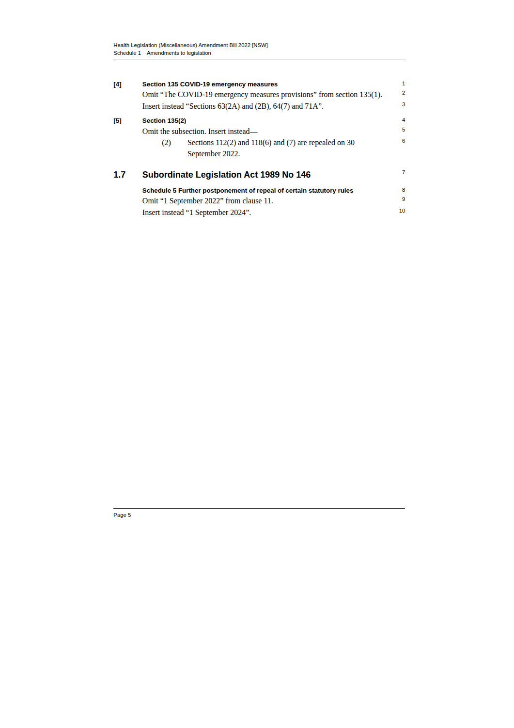Health Legislation (Miscellaneous) Amendment Bill 2022 [NSW]
Schedule 1 Amendments to legislation
| [4] | Section 135 COVID-19 emergency measures | 1 |
| | Omit “The COVID-19 emergency measures provisions” from section 135(1). | 2 |
| | Insert instead “Sections 63(2A) and (2B), 64(7) and 71A”. | 3 |
| [5] | Section 135(2) | 4 |
| | Omit the subsection. Insert instead— | 5 |
| | (2) Sections 112(2) and 118(6) and (7) are repealed on 30 September 2022. | 6 |
| 1.7 | Subordinate Legislation Act 1989 No 146 | 7 |
| | Schedule 5 Further postponement of repeal of certain statutory rules | 8 |
| | Omit “1 September 2022” from clause 11. | 9 |
| | Insert instead “1 September 2024”. | 10 |
Page 5